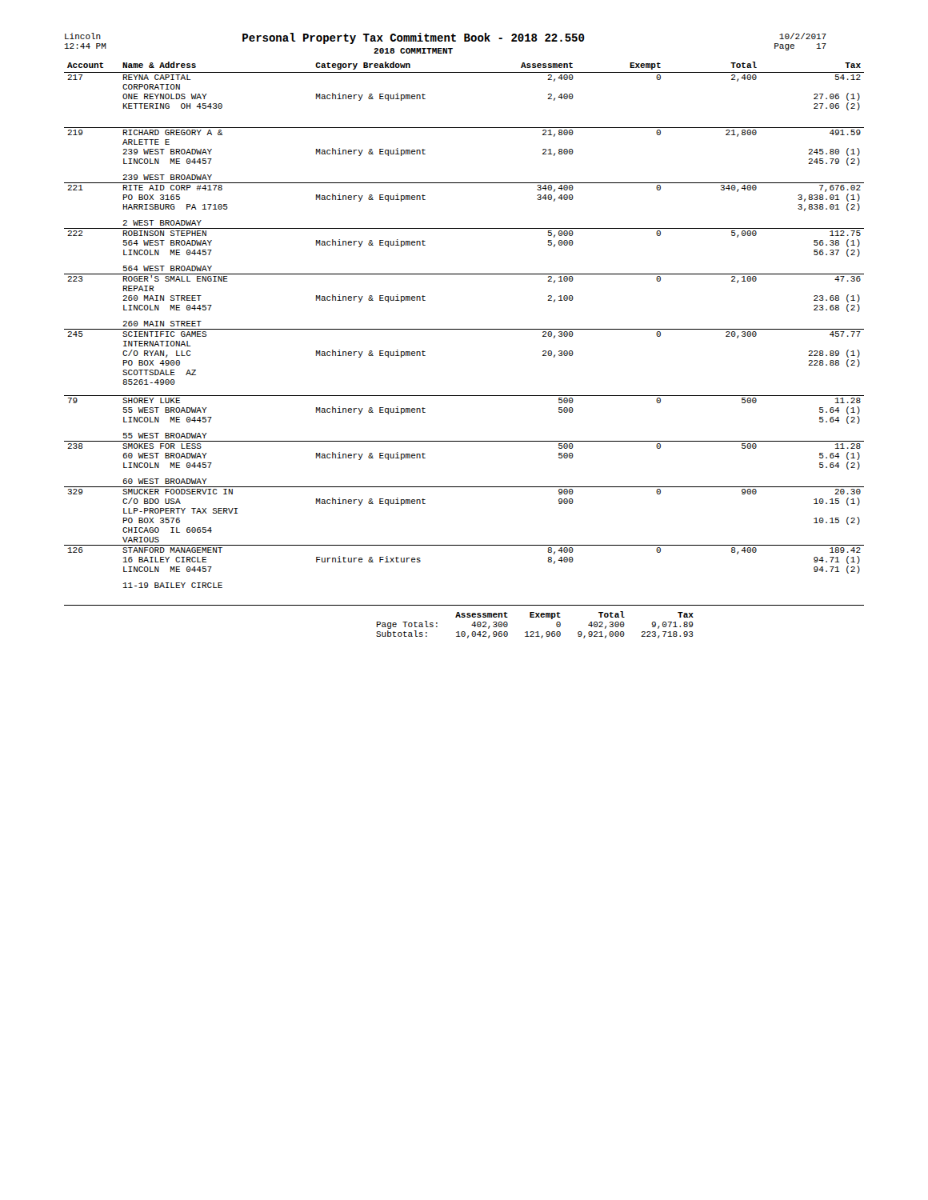Lincoln
12:44 PM
Personal Property Tax Commitment Book - 2018 22.550
2018 COMMITMENT
10/2/2017
Page 17
| Account | Name & Address | Category Breakdown | Assessment | Exempt | Total | Tax |
| --- | --- | --- | --- | --- | --- | --- |
| 217 | REYNA CAPITAL CORPORATION | | 2,400 | 0 | 2,400 | 54.12 |
| | ONE REYNOLDS WAY | Machinery & Equipment | 2,400 | | | 27.06 (1) |
| | KETTERING OH 45430 | | | | | 27.06 (2) |
| 219 | RICHARD GREGORY A & ARLETTE E | | 21,800 | 0 | 21,800 | 491.59 |
| | 239 WEST BROADWAY | Machinery & Equipment | 21,800 | | | 245.80 (1) |
| | LINCOLN ME 04457 | | | | | 245.79 (2) |
| | 239 WEST BROADWAY | | | | | |
| 221 | RITE AID CORP #4178 | | 340,400 | 0 | 340,400 | 7,676.02 |
| | PO BOX 3165 | Machinery & Equipment | 340,400 | | | 3,838.01 (1) |
| | HARRISBURG PA 17105 | | | | | 3,838.01 (2) |
| | 2 WEST BROADWAY | | | | | |
| 222 | ROBINSON STEPHEN | | 5,000 | 0 | 5,000 | 112.75 |
| | 564 WEST BROADWAY | Machinery & Equipment | 5,000 | | | 56.38 (1) |
| | LINCOLN ME 04457 | | | | | 56.37 (2) |
| | 564 WEST BROADWAY | | | | | |
| 223 | ROGER'S SMALL ENGINE REPAIR | | 2,100 | 0 | 2,100 | 47.36 |
| | 260 MAIN STREET | Machinery & Equipment | 2,100 | | | 23.68 (1) |
| | LINCOLN ME 04457 | | | | | 23.68 (2) |
| | 260 MAIN STREET | | | | | |
| 245 | SCIENTIFIC GAMES INTERNATIONAL | | 20,300 | 0 | 20,300 | 457.77 |
| | C/O RYAN, LLC | Machinery & Equipment | 20,300 | | | 228.89 (1) |
| | PO BOX 4900 | | | | | 228.88 (2) |
| | SCOTTSDALE AZ 85261-4900 | | | | | |
| 79 | SHOREY LUKE | | 500 | 0 | 500 | 11.28 |
| | 55 WEST BROADWAY | Machinery & Equipment | 500 | | | 5.64 (1) |
| | LINCOLN ME 04457 | | | | | 5.64 (2) |
| | 55 WEST BROADWAY | | | | | |
| 238 | SMOKES FOR LESS | | 500 | 0 | 500 | 11.28 |
| | 60 WEST BROADWAY | Machinery & Equipment | 500 | | | 5.64 (1) |
| | LINCOLN ME 04457 | | | | | 5.64 (2) |
| | 60 WEST BROADWAY | | | | | |
| 329 | SMUCKER FOODSERVIC IN | | 900 | 0 | 900 | 20.30 |
| | C/O BDO USA LLP-PROPERTY TAX SERVI | Machinery & Equipment | 900 | | | 10.15 (1) |
| | PO BOX 3576 | | | | | 10.15 (2) |
| | CHICAGO IL 60654 | | | | | |
| | VARIOUS | | | | | |
| 126 | STANFORD MANAGEMENT | | 8,400 | 0 | 8,400 | 189.42 |
| | 16 BAILEY CIRCLE | Furniture & Fixtures | 8,400 | | | 94.71 (1) |
| | LINCOLN ME 04457 | | | | | 94.71 (2) |
| | 11-19 BAILEY CIRCLE | | | | | |
| | Assessment | Exempt | Total | Tax |
| --- | --- | --- | --- | --- |
| Page Totals: | 402,300 | 0 | 402,300 | 9,071.89 |
| Subtotals: | 10,042,960 | 121,960 | 9,921,000 | 223,718.93 |